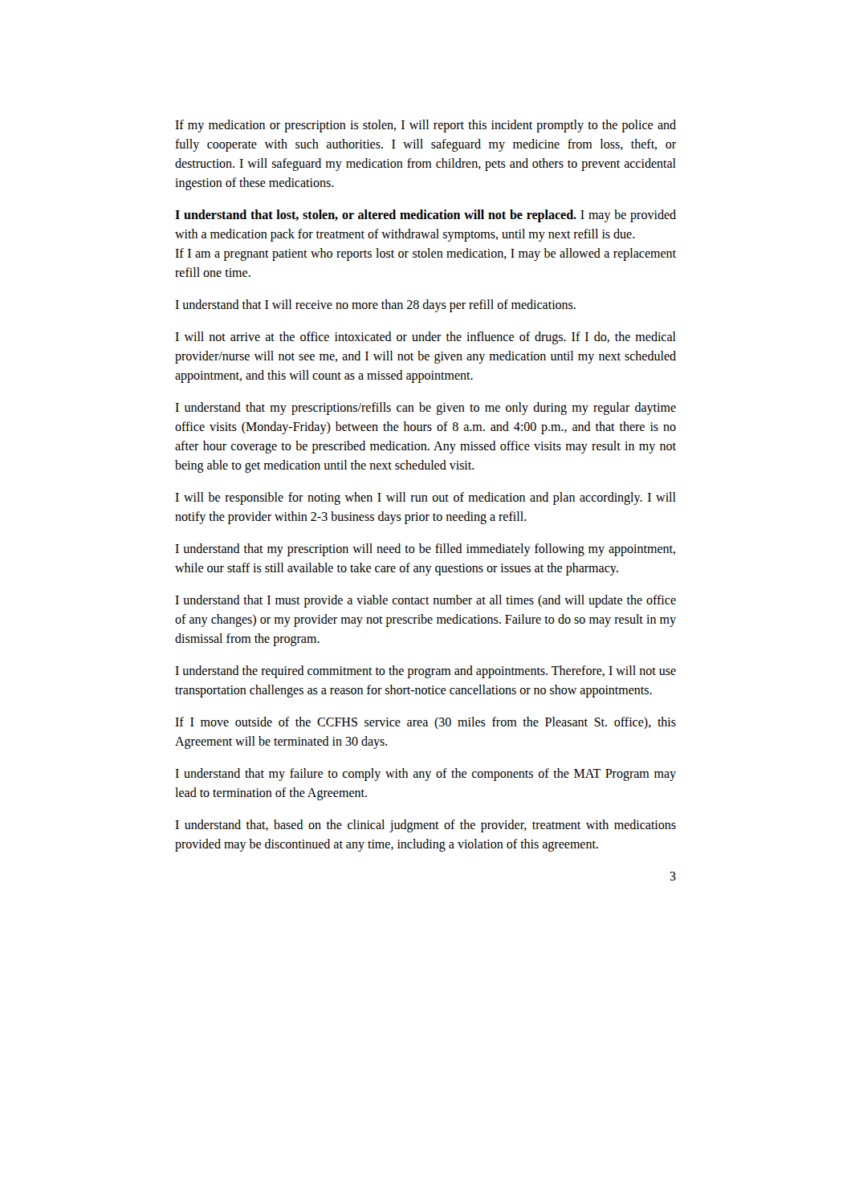If my medication or prescription is stolen, I will report this incident promptly to the police and fully cooperate with such authorities. I will safeguard my medicine from loss, theft, or destruction. I will safeguard my medication from children, pets and others to prevent accidental ingestion of these medications.
I understand that lost, stolen, or altered medication will not be replaced. I may be provided with a medication pack for treatment of withdrawal symptoms, until my next refill is due.
If I am a pregnant patient who reports lost or stolen medication, I may be allowed a replacement refill one time.
I understand that I will receive no more than 28 days per refill of medications.
I will not arrive at the office intoxicated or under the influence of drugs. If I do, the medical provider/nurse will not see me, and I will not be given any medication until my next scheduled appointment, and this will count as a missed appointment.
I understand that my prescriptions/refills can be given to me only during my regular daytime office visits (Monday-Friday) between the hours of 8 a.m. and 4:00 p.m., and that there is no after hour coverage to be prescribed medication. Any missed office visits may result in my not being able to get medication until the next scheduled visit.
I will be responsible for noting when I will run out of medication and plan accordingly. I will notify the provider within 2-3 business days prior to needing a refill.
I understand that my prescription will need to be filled immediately following my appointment, while our staff is still available to take care of any questions or issues at the pharmacy.
I understand that I must provide a viable contact number at all times (and will update the office of any changes) or my provider may not prescribe medications. Failure to do so may result in my dismissal from the program.
I understand the required commitment to the program and appointments. Therefore, I will not use transportation challenges as a reason for short-notice cancellations or no show appointments.
If I move outside of the CCFHS service area (30 miles from the Pleasant St. office), this Agreement will be terminated in 30 days.
I understand that my failure to comply with any of the components of the MAT Program may lead to termination of the Agreement.
I understand that, based on the clinical judgment of the provider, treatment with medications provided may be discontinued at any time, including a violation of this agreement.
3